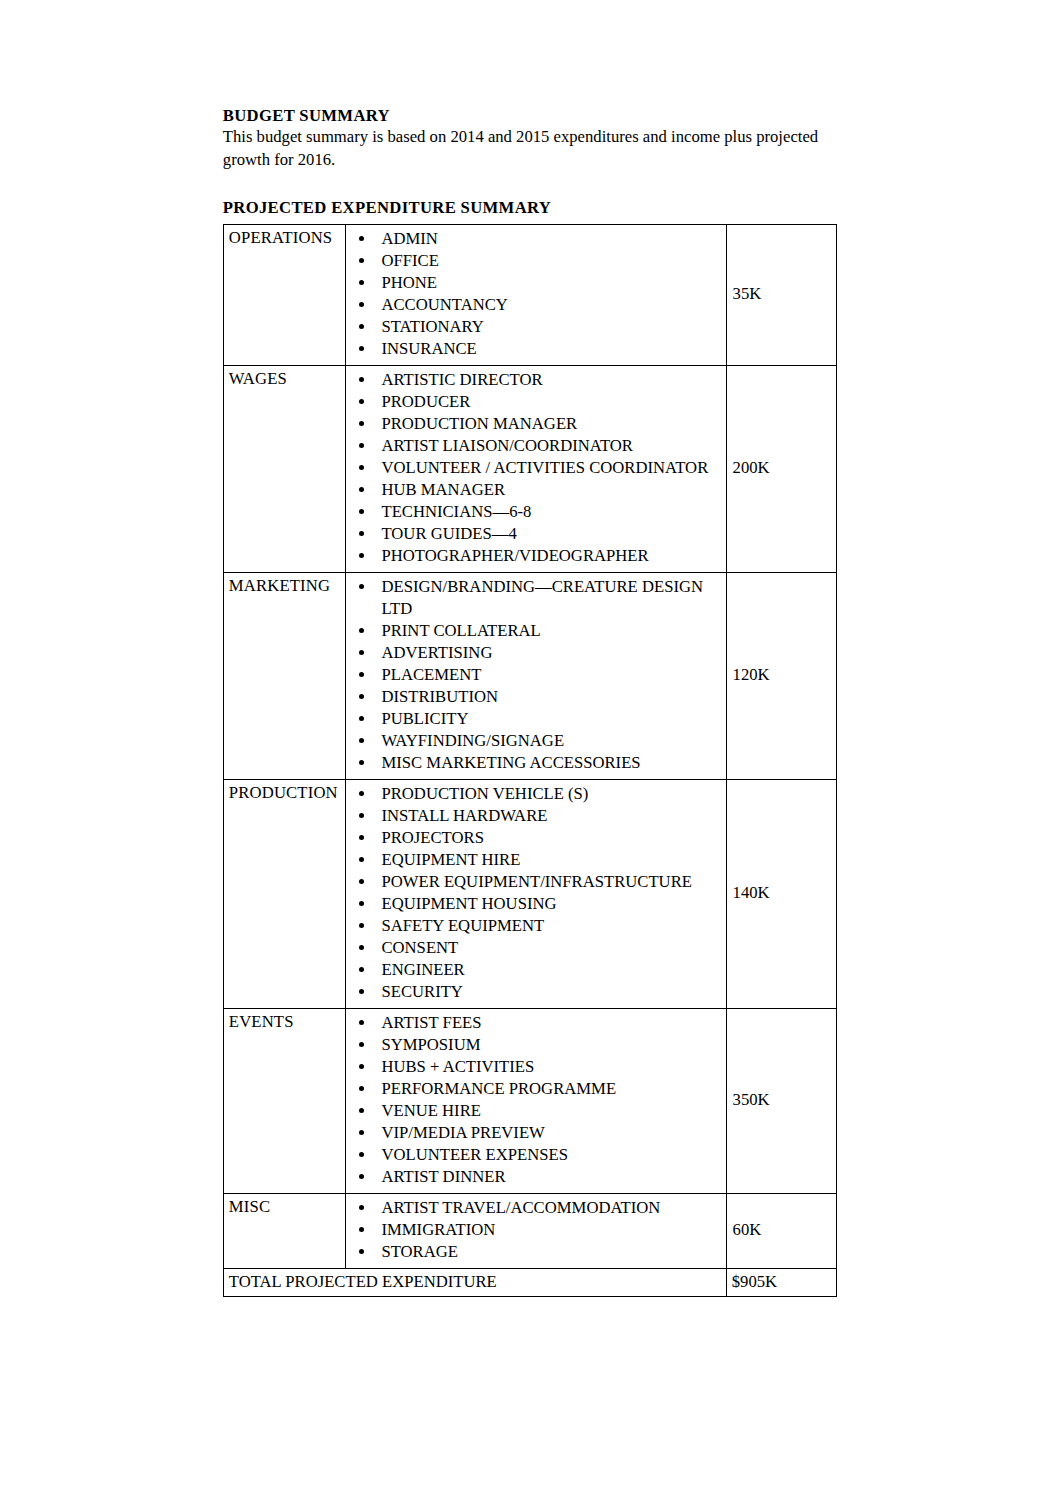BUDGET SUMMARY
This budget summary is based on 2014 and 2015 expenditures and income plus projected growth for 2016.
PROJECTED EXPENDITURE SUMMARY
| OPERATIONS | ADMIN OFFICE PHONE ACCOUNTANCY STATIONARY INSURANCE | 35K |
| WAGES | ARTISTIC DIRECTOR PRODUCER PRODUCTION MANAGER ARTIST LIAISON/COORDINATOR VOLUNTEER / ACTIVITIES COORDINATOR HUB MANAGER TECHNICIANS—6-8 TOUR GUIDES—4 PHOTOGRAPHER/VIDEOGRAPHER | 200K |
| MARKETING | DESIGN/BRANDING—CREATURE DESIGN LTD PRINT COLLATERAL ADVERTISING PLACEMENT DISTRIBUTION PUBLICITY WAYFINDING/SIGNAGE MISC MARKETING ACCESSORIES | 120K |
| PRODUCTION | PRODUCTION VEHICLE (S) INSTALL HARDWARE PROJECTORS EQUIPMENT HIRE POWER EQUIPMENT/INFRASTRUCTURE EQUIPMENT HOUSING SAFETY EQUIPMENT CONSENT ENGINEER SECURITY | 140K |
| EVENTS | ARTIST FEES SYMPOSIUM HUBS + ACTIVITIES PERFORMANCE PROGRAMME VENUE HIRE VIP/MEDIA PREVIEW VOLUNTEER EXPENSES ARTIST DINNER | 350K |
| MISC | ARTIST TRAVEL/ACCOMMODATION IMMIGRATION STORAGE | 60K |
| TOTAL PROJECTED EXPENDITURE | $905K |